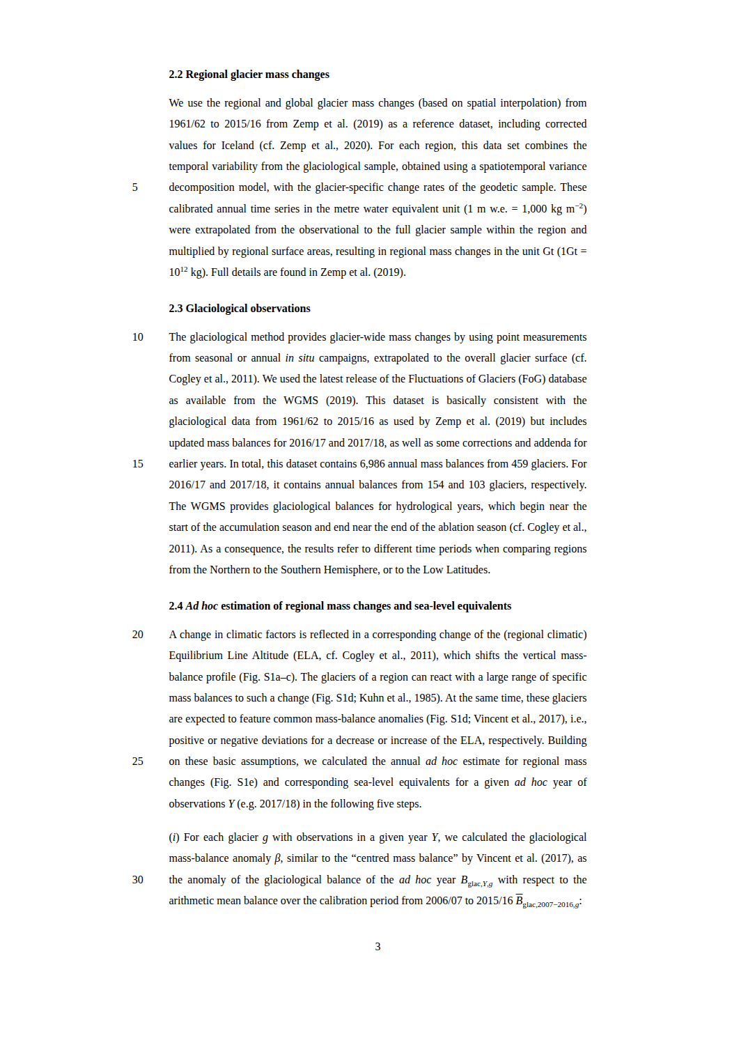2.2 Regional glacier mass changes
We use the regional and global glacier mass changes (based on spatial interpolation) from 1961/62 to 2015/16 from Zemp et al. (2019) as a reference dataset, including corrected values for Iceland (cf. Zemp et al., 2020). For each region, this data set combines the temporal variability from the glaciological sample, obtained using a spatiotemporal variance decomposition 5model, with the glacier-specific change rates of the geodetic sample. These calibrated annual time series in the metre water equivalent unit (1 m w.e. = 1,000 kg m−2) were extrapolated from the observational to the full glacier sample within the region and multiplied by regional surface areas, resulting in regional mass changes in the unit Gt (1Gt = 1012 kg). Full details are found in Zemp et al. (2019).
2.3 Glaciological observations
10 The glaciological method provides glacier-wide mass changes by using point measurements from seasonal or annual in situ campaigns, extrapolated to the overall glacier surface (cf. Cogley et al., 2011). We used the latest release of the Fluctuations of Glaciers (FoG) database as available from the WGMS (2019). This dataset is basically consistent with the glaciological data from 1961/62 to 2015/16 as used by Zemp et al. (2019) but includes updated mass balances for 2016/17 and 2017/18, as well as some corrections and addenda for earlier years. In total, this dataset contains 6,986 annual mass balances from 459 15glaciers. For 2016/17 and 2017/18, it contains annual balances from 154 and 103 glaciers, respectively. The WGMS provides glaciological balances for hydrological years, which begin near the start of the accumulation season and end near the end of the ablation season (cf. Cogley et al., 2011). As a consequence, the results refer to different time periods when comparing regions from the Northern to the Southern Hemisphere, or to the Low Latitudes.
2.4 Ad hoc estimation of regional mass changes and sea-level equivalents
20 A change in climatic factors is reflected in a corresponding change of the (regional climatic) Equilibrium Line Altitude (ELA, cf. Cogley et al., 2011), which shifts the vertical mass-balance profile (Fig. S1a–c). The glaciers of a region can react with a large range of specific mass balances to such a change (Fig. S1d; Kuhn et al., 1985). At the same time, these glaciers are expected to feature common mass-balance anomalies (Fig. S1d; Vincent et al., 2017), i.e., positive or negative deviations for a decrease or increase of the ELA, respectively. Building on these basic assumptions, we calculated the annual ad hoc 25estimate for regional mass changes (Fig. S1e) and corresponding sea-level equivalents for a given ad hoc year of observations Y (e.g. 2017/18) in the following five steps.
(i) For each glacier g with observations in a given year Y, we calculated the glaciological mass-balance anomaly β, similar to the “centred mass balance” by Vincent et al. (2017), as the anomaly of the glaciological balance of the ad hoc year Bglac,Y,g 30with respect to the arithmetic mean balance over the calibration period from 2006/07 to 2015/16 Bglac,2007−2016,g:
3